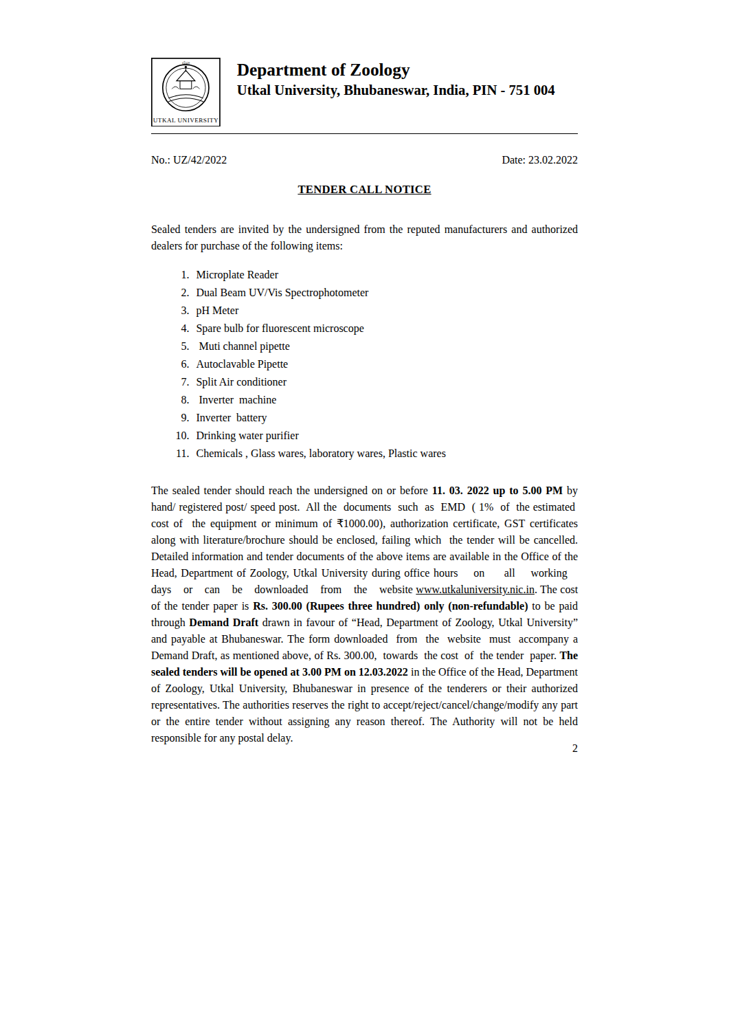UTKAL UNIVERSITY ଉଁକଃ
Department of Zoology
Utkal University, Bhubaneswar, India, PIN - 751 004
No.: UZ/42/2022 Date: 23.02.2022
TENDER CALL NOTICE
Sealed tenders are invited by the undersigned from the reputed manufacturers and authorized dealers for purchase of the following items:
Microplate Reader
Dual Beam UV/Vis Spectrophotometer
pH Meter
Spare bulb for fluorescent microscope
Muti channel pipette
Autoclavable Pipette
Split Air conditioner
Inverter machine
Inverter battery
Drinking water purifier
Chemicals , Glass wares, laboratory wares, Plastic wares
The sealed tender should reach the undersigned on or before 11. 03. 2022 up to 5.00 PM by hand/ registered post/ speed post. All the documents such as EMD ( 1% of the estimated cost of the equipment or minimum of ₹1000.00), authorization certificate, GST certificates along with literature/brochure should be enclosed, failing which the tender will be cancelled. Detailed information and tender documents of the above items are available in the Office of the Head, Department of Zoology, Utkal University during office hours on all working days or can be downloaded from the website www.utkaluniversity.nic.in. The cost of the tender paper is Rs. 300.00 (Rupees three hundred) only (non-refundable) to be paid through Demand Draft drawn in favour of “Head, Department of Zoology, Utkal University” and payable at Bhubaneswar. The form downloaded from the website must accompany a Demand Draft, as mentioned above, of Rs. 300.00, towards the cost of the tender paper. The sealed tenders will be opened at 3.00 PM on 12.03.2022 in the Office of the Head, Department of Zoology, Utkal University, Bhubaneswar in presence of the tenderers or their authorized representatives. The authorities reserves the right to accept/reject/cancel/change/modify any part or the entire tender without assigning any reason thereof. The Authority will not be held responsible for any postal delay.
2